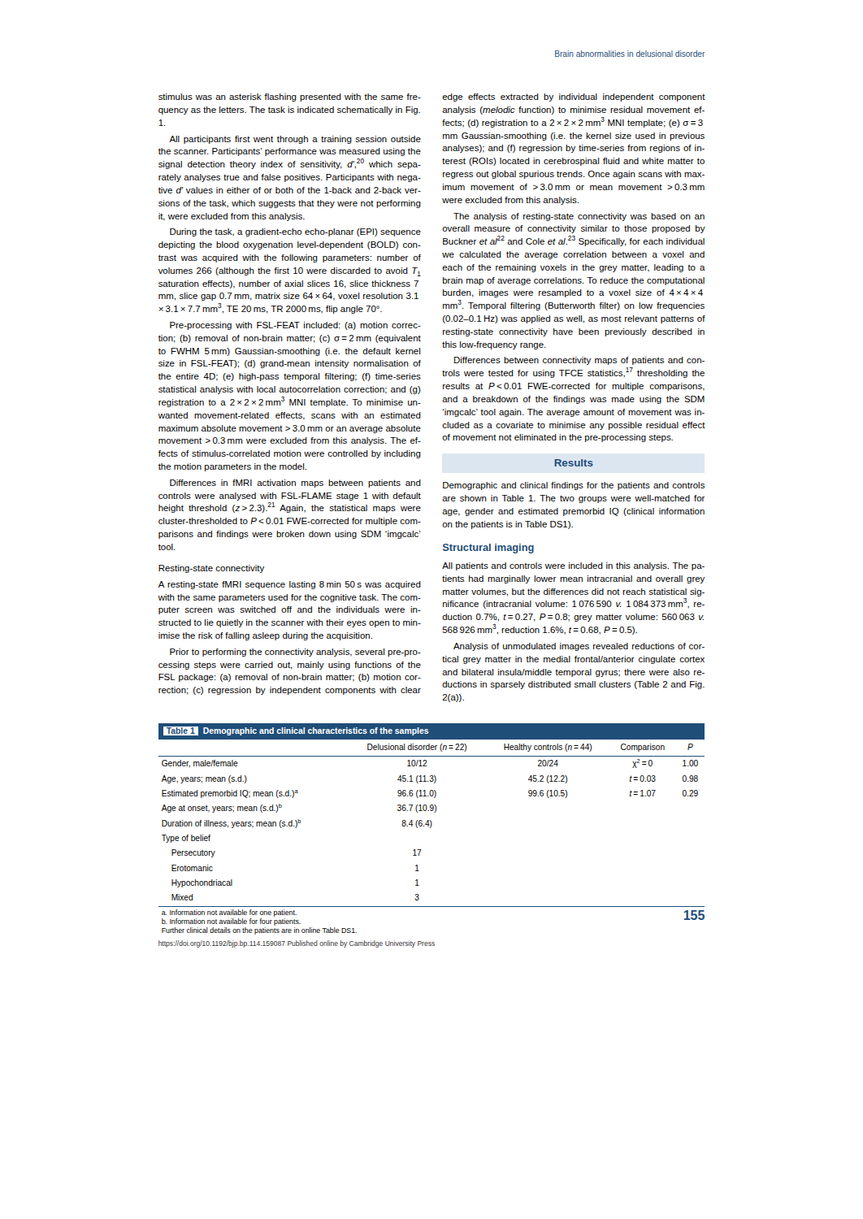Brain abnormalities in delusional disorder
stimulus was an asterisk flashing presented with the same frequency as the letters. The task is indicated schematically in Fig. 1.
All participants first went through a training session outside the scanner. Participants’ performance was measured using the signal detection theory index of sensitivity, d′,20 which separately analyses true and false positives. Participants with negative d′ values in either of or both of the 1-back and 2-back versions of the task, which suggests that they were not performing it, were excluded from this analysis.
During the task, a gradient-echo echo-planar (EPI) sequence depicting the blood oxygenation level-dependent (BOLD) contrast was acquired with the following parameters: number of volumes 266 (although the first 10 were discarded to avoid T1 saturation effects), number of axial slices 16, slice thickness 7 mm, slice gap 0.7 mm, matrix size 64 × 64, voxel resolution 3.1 × 3.1 × 7.7 mm3, TE 20 ms, TR 2000 ms, flip angle 70°.
Pre-processing with FSL-FEAT included: (a) motion correction; (b) removal of non-brain matter; (c) σ = 2 mm (equivalent to FWHM 5 mm) Gaussian-smoothing (i.e. the default kernel size in FSL-FEAT); (d) grand-mean intensity normalisation of the entire 4D; (e) high-pass temporal filtering; (f) time-series statistical analysis with local autocorrelation correction; and (g) registration to a 2 × 2 × 2 mm3 MNI template. To minimise unwanted movement-related effects, scans with an estimated maximum absolute movement > 3.0 mm or an average absolute movement > 0.3 mm were excluded from this analysis. The effects of stimulus-correlated motion were controlled by including the motion parameters in the model.
Differences in fMRI activation maps between patients and controls were analysed with FSL-FLAME stage 1 with default height threshold (z > 2.3).21 Again, the statistical maps were cluster-thresholded to P < 0.01 FWE-corrected for multiple comparisons and findings were broken down using SDM ‘imgcalc’ tool.
Resting-state connectivity
A resting-state fMRI sequence lasting 8 min 50 s was acquired with the same parameters used for the cognitive task. The computer screen was switched off and the individuals were instructed to lie quietly in the scanner with their eyes open to minimise the risk of falling asleep during the acquisition.
Prior to performing the connectivity analysis, several pre-processing steps were carried out, mainly using functions of the FSL package: (a) removal of non-brain matter; (b) motion correction; (c) regression by independent components with clear edge effects extracted by individual independent component analysis (melodic function) to minimise residual movement effects; (d) registration to a 2 × 2 × 2 mm3 MNI template; (e) σ = 3 mm Gaussian-smoothing (i.e. the kernel size used in previous analyses); and (f) regression by time-series from regions of interest (ROIs) located in cerebrospinal fluid and white matter to regress out global spurious trends. Once again scans with maximum movement of > 3.0 mm or mean movement > 0.3 mm were excluded from this analysis.
The analysis of resting-state connectivity was based on an overall measure of connectivity similar to those proposed by Buckner et al22 and Cole et al.23 Specifically, for each individual we calculated the average correlation between a voxel and each of the remaining voxels in the grey matter, leading to a brain map of average correlations. To reduce the computational burden, images were resampled to a voxel size of 4 × 4 × 4 mm3. Temporal filtering (Butterworth filter) on low frequencies (0.02–0.1 Hz) was applied as well, as most relevant patterns of resting-state connectivity have been previously described in this low-frequency range.
Differences between connectivity maps of patients and controls were tested for using TFCE statistics,17 thresholding the results at P < 0.01 FWE-corrected for multiple comparisons, and a breakdown of the findings was made using the SDM ‘imgcalc’ tool again. The average amount of movement was included as a covariate to minimise any possible residual effect of movement not eliminated in the pre-processing steps.
Results
Demographic and clinical findings for the patients and controls are shown in Table 1. The two groups were well-matched for age, gender and estimated premorbid IQ (clinical information on the patients is in Table DS1).
Structural imaging
All patients and controls were included in this analysis. The patients had marginally lower mean intracranial and overall grey matter volumes, but the differences did not reach statistical significance (intracranial volume: 1 076 590 v. 1 084 373 mm3, reduction 0.7%, t = 0.27, P = 0.8; grey matter volume: 560 063 v. 568 926 mm3, reduction 1.6%, t = 0.68, P = 0.5).
Analysis of unmodulated images revealed reductions of cortical grey matter in the medial frontal/anterior cingulate cortex and bilateral insula/middle temporal gyrus; there were also reductions in sparsely distributed small clusters (Table 2 and Fig. 2(a)).
Table 1 Demographic and clinical characteristics of the samples
| | Delusional disorder ( n = 22) | Healthy controls ( n = 44) | Comparison | P |
| --- | --- | --- | --- | --- |
| Gender, male/female | 10/12 | 20/24 | χ 2 = 0 | 1.00 |
| Age, years; mean (s.d.) | 45.1 (11.3) | 45.2 (12.2) | t = 0.03 | 0.98 |
| Estimated premorbid IQ; mean (s.d.) a | 96.6 (11.0) | 99.6 (10.5) | t = 1.07 | 0.29 |
| Age at onset, years; mean (s.d.) b | 36.7 (10.9) | | | |
| Duration of illness, years; mean (s.d.) b | 8.4 (6.4) | | | |
| Type of belief | | | | |
| Persecutory | 17 | | | |
| Erotomanic | 1 | | | |
| Hypochondriacal | 1 | | | |
| Mixed | 3 | | | |
| a. Information not available for one patient. b. Information not available for four patients. Further clinical details on the patients are in online Table DS1. |
155
https://doi.org/10.1192/bjp.bp.114.159087 Published online by Cambridge University Press